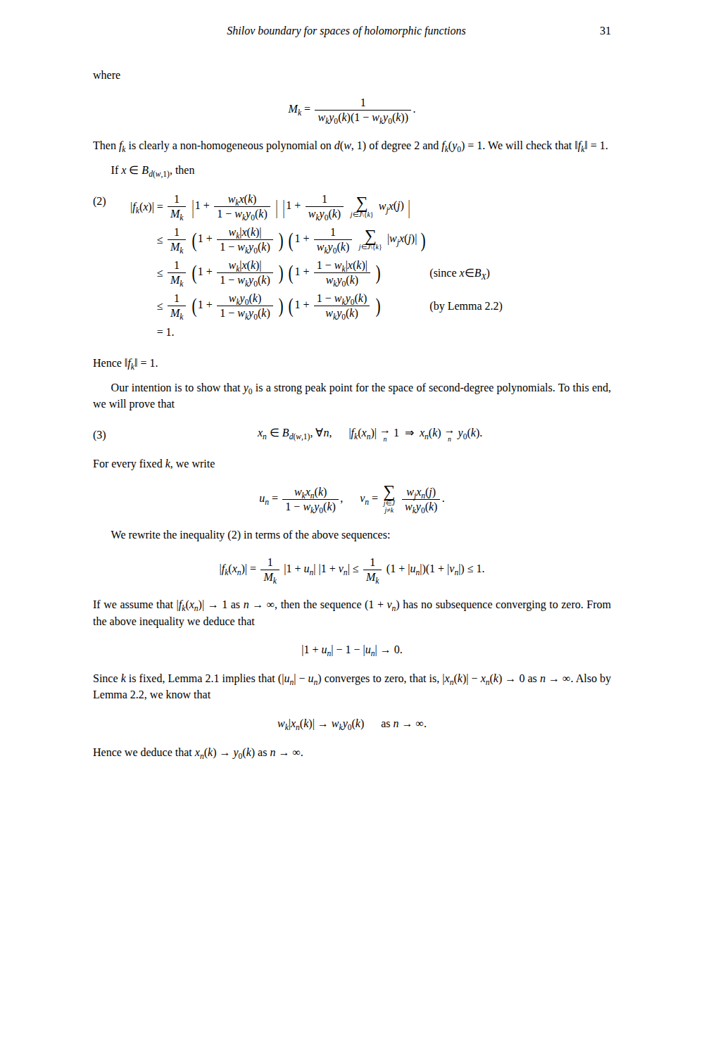Shilov boundary for spaces of holomorphic functions 31
where
Mk = 1 wky0(k)(1 − wky0(k)).
Then fk is clearly a non-homogeneous polynomial on d(w, 1) of degree 2 and fk(y0) = 1. We will check that ‖fk‖ = 1.
If x ∈ Bd(w,1), then
(2)
| / f k ( x )/ | = | 1 M k / 1 + w k x ( k ) 1 − w k y 0 ( k ) / / 1 + 1 w k y 0 ( k ) ∑ j ∈ J \{ k } w j x ( j ) / | |
| | ≤ | 1 M k ( 1 + w k / x ( k )/ 1 − w k y 0 ( k ) ) ( 1 + 1 w k y 0 ( k ) ∑ j ∈ J \{ k } / w j x ( j )/ ) | |
| | ≤ | 1 M k ( 1 + w k / x ( k )/ 1 − w k y 0 ( k ) ) ( 1 + 1 − w k / x ( k )/ w k y 0 ( k ) ) | (since x ∈ B X ) |
| | ≤ | 1 M k ( 1 + w k y 0 ( k ) 1 − w k y 0 ( k ) ) ( 1 + 1 − w k y 0 ( k ) w k y 0 ( k ) ) | (by Lemma 2.2) |
| | = | 1. | |
Hence ‖fk‖ = 1.
Our intention is to show that y0 is a strong peak point for the space of second-degree polynomials. To this end, we will prove that
(3)
xn ∈ Bd(w,1), ∀n, |fk(xn)| →n 1 ⇒ xn(k) →n y0(k).
For every fixed k, we write
un = wkxn(k) 1 − wky0(k), vn = ∑j∈J
j≠k wjxn(j) wky0(k).
We rewrite the inequality (2) in terms of the above sequences:
|fk(xn)| = 1 Mk |1 + un| |1 + vn| ≤ 1 Mk (1 + |un|)(1 + |vn|) ≤ 1.
If we assume that |fk(xn)| → 1 as n → ∞, then the sequence (1 + vn) has no subsequence converging to zero. From the above inequality we deduce that
|1 + un| − 1 − |un| → 0.
Since k is fixed, Lemma 2.1 implies that (|un| − un) converges to zero, that is, |xn(k)| − xn(k) → 0 as n → ∞. Also by Lemma 2.2, we know that
wk|xn(k)| → wky0(k) as n → ∞.
Hence we deduce that xn(k) → y0(k) as n → ∞.